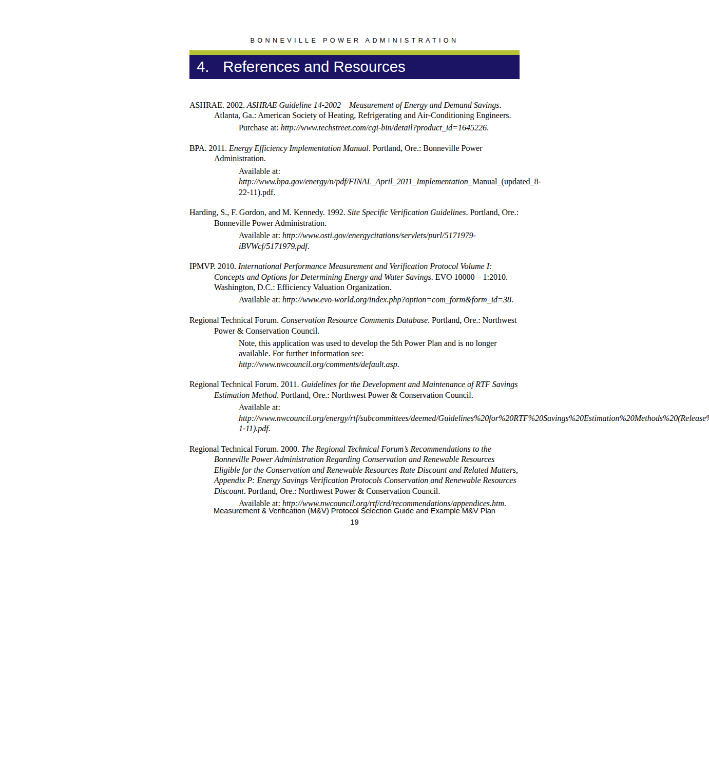BONNEVILLE POWER ADMINISTRATION
4. References and Resources
ASHRAE. 2002. ASHRAE Guideline 14-2002 – Measurement of Energy and Demand Savings. Atlanta, Ga.: American Society of Heating, Refrigerating and Air-Conditioning Engineers. Purchase at: http://www.techstreet.com/cgi-bin/detail?product_id=1645226.
BPA. 2011. Energy Efficiency Implementation Manual. Portland, Ore.: Bonneville Power Administration. Available at: http://www.bpa.gov/energy/n/pdf/FINAL_April_2011_Implementation_Manual_(updated_8-22-11).pdf.
Harding, S., F. Gordon, and M. Kennedy. 1992. Site Specific Verification Guidelines. Portland, Ore.: Bonneville Power Administration. Available at: http://www.osti.gov/energycitations/servlets/purl/5171979-iBVWcf/5171979.pdf.
IPMVP. 2010. International Performance Measurement and Verification Protocol Volume I: Concepts and Options for Determining Energy and Water Savings. EVO 10000 – 1:2010. Washington, D.C.: Efficiency Valuation Organization. Available at: http://www.evo-world.org/index.php?option=com_form&form_id=38.
Regional Technical Forum. Conservation Resource Comments Database. Portland, Ore.: Northwest Power & Conservation Council. Note, this application was used to develop the 5th Power Plan and is no longer available. For further information see: http://www.nwcouncil.org/comments/default.asp.
Regional Technical Forum. 2011. Guidelines for the Development and Maintenance of RTF Savings Estimation Method. Portland, Ore.: Northwest Power & Conservation Council. Available at: http://www.nwcouncil.org/energy/rtf/subcommittees/deemed/Guidelines%20for%20RTF%20Savings%20Estimation%20Methods%20(Release%206-1-11).pdf.
Regional Technical Forum. 2000. The Regional Technical Forum’s Recommendations to the Bonneville Power Administration Regarding Conservation and Renewable Resources Eligible for the Conservation and Renewable Resources Rate Discount and Related Matters, Appendix P: Energy Savings Verification Protocols Conservation and Renewable Resources Discount. Portland, Ore.: Northwest Power & Conservation Council. Available at: http://www.nwcouncil.org/rtf/crd/recommendations/appendices.htm.
Measurement & Verification (M&V) Protocol Selection Guide and Example M&V Plan 19